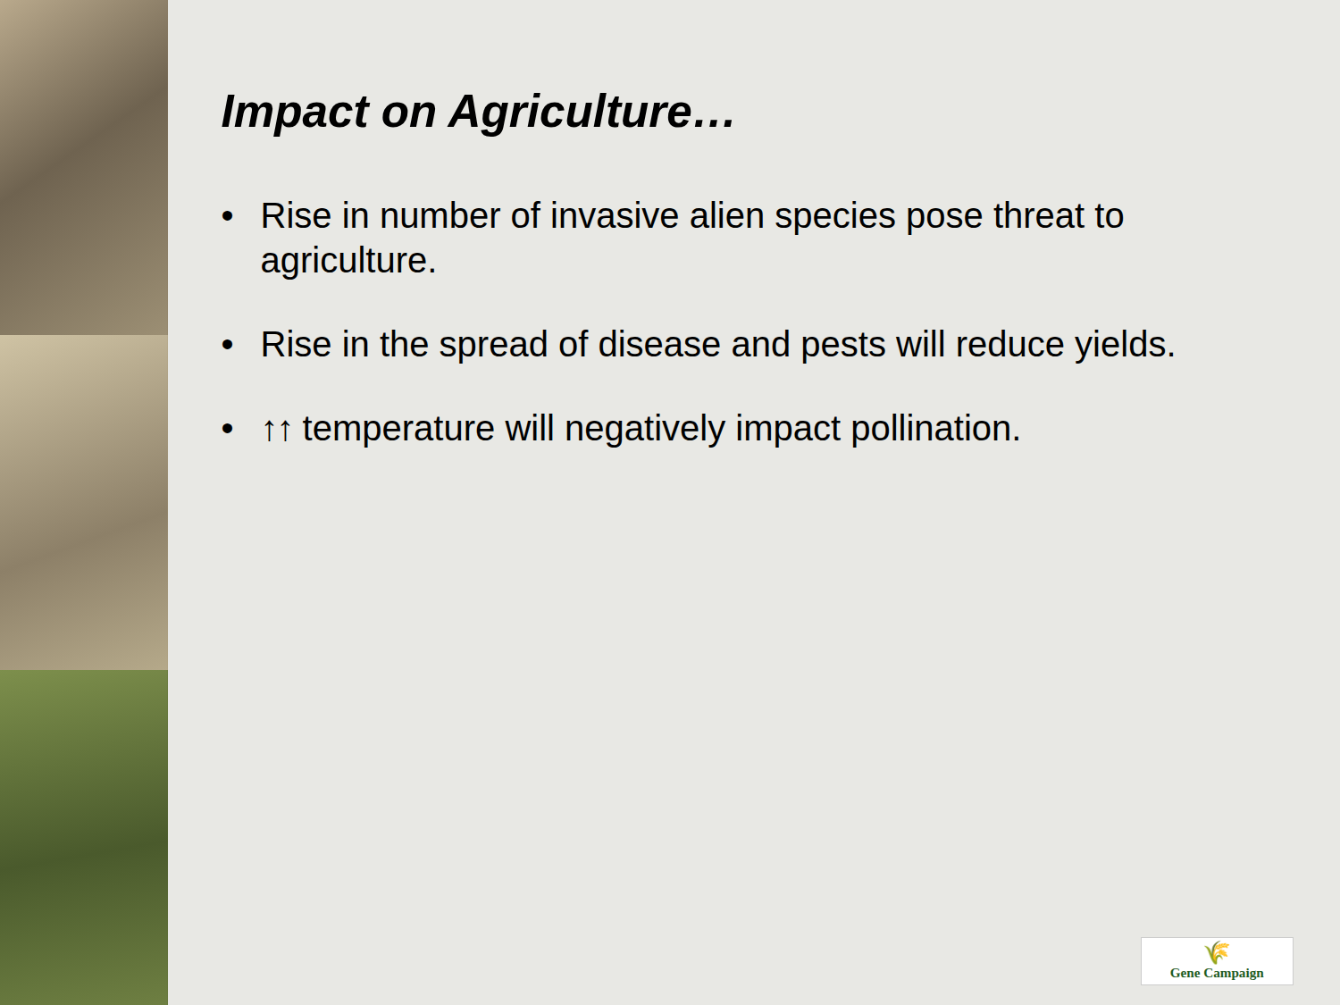Impact on Agriculture…
Rise in number of invasive alien species pose threat to agriculture.
Rise in the spread of disease and pests will reduce yields.
↑↑ temperature will negatively impact pollination.
🌾
Gene Campaign